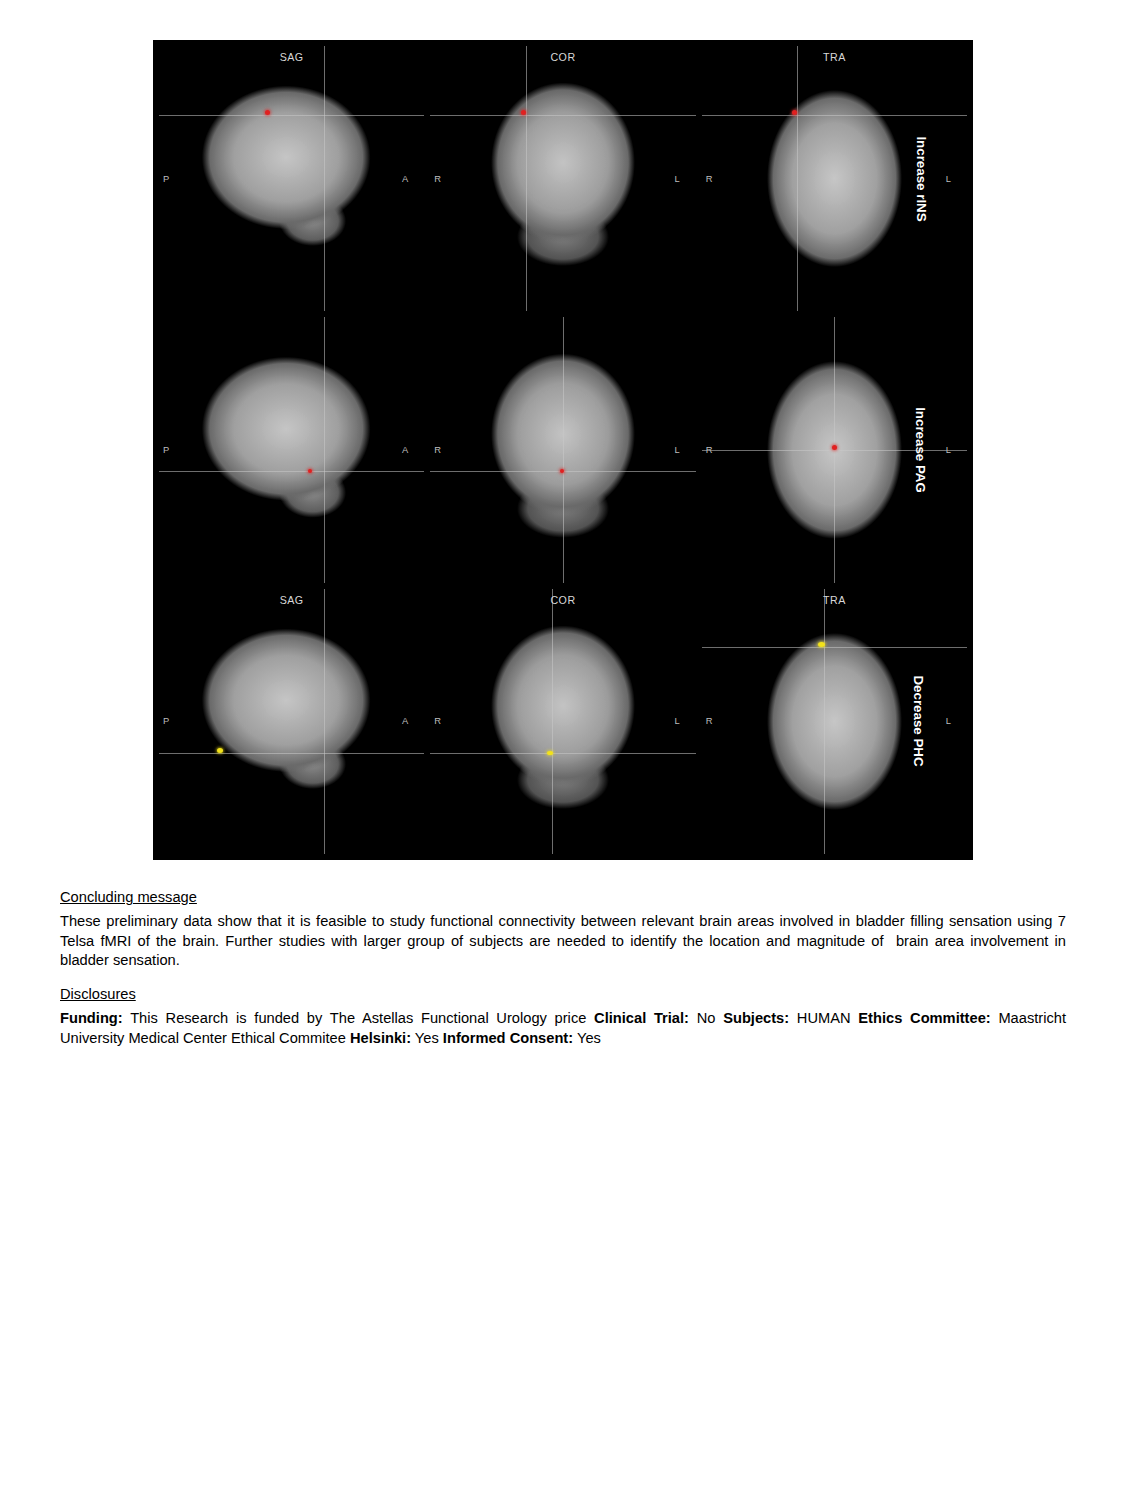SAG
P A
COR
R L
TRA Increase rINS
R L
P A
R L
Increase PAG
R L
SAG
P A
COR
R L
TRA Decrease PHC
R L
Concluding message
These preliminary data show that it is feasible to study functional connectivity between relevant brain areas involved in bladder filling sensation using 7 Telsa fMRI of the brain. Further studies with larger group of subjects are needed to identify the location and magnitude of brain area involvement in bladder sensation.
Disclosures
Funding: This Research is funded by The Astellas Functional Urology price Clinical Trial: No Subjects: HUMAN Ethics Committee: Maastricht University Medical Center Ethical Commitee Helsinki: Yes Informed Consent: Yes